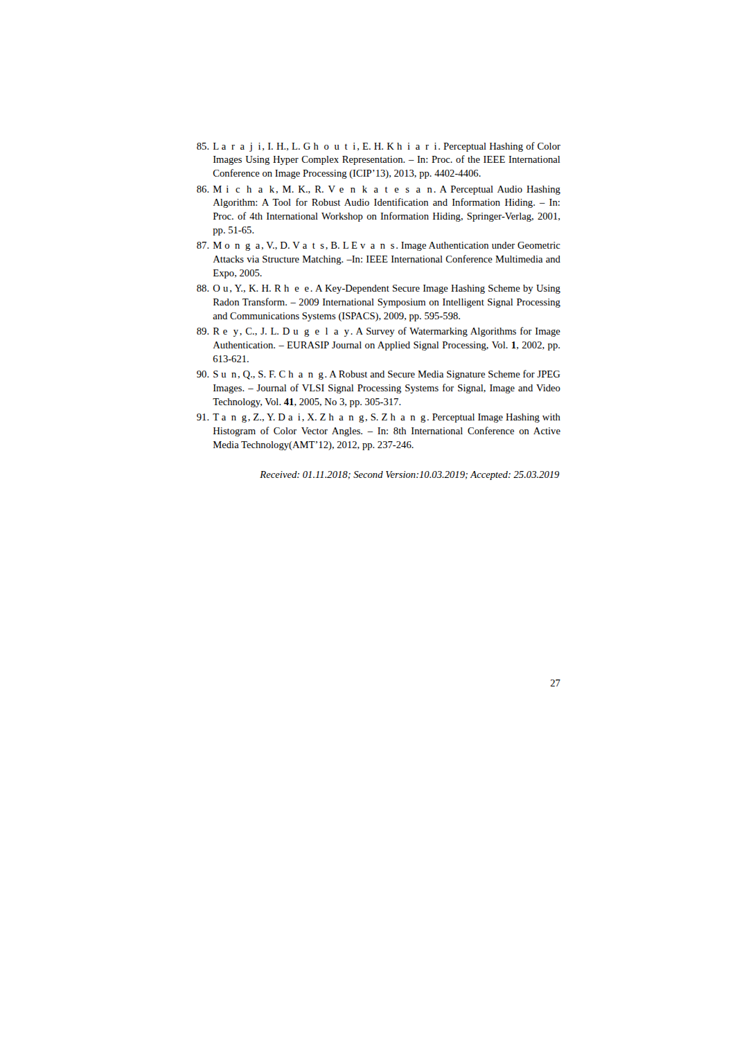85. L a r a j i, I. H., L. G h o u t i, E. H. K h i a r i. Perceptual Hashing of Color Images Using Hyper Complex Representation. – In: Proc. of the IEEE International Conference on Image Processing (ICIP’13), 2013, pp. 4402-4406.
86. M i c h a k, M. K., R. V e n k a t e s a n. A Perceptual Audio Hashing Algorithm: A Tool for Robust Audio Identification and Information Hiding. – In: Proc. of 4th International Workshop on Information Hiding, Springer-Verlag, 2001, pp. 51-65.
87. M o n g a, V., D. V a t s, B. L E v a n s. Image Authentication under Geometric Attacks via Structure Matching. –In: IEEE International Conference Multimedia and Expo, 2005.
88. O u, Y., K. H. R h e e. A Key-Dependent Secure Image Hashing Scheme by Using Radon Transform. – 2009 International Symposium on Intelligent Signal Processing and Communications Systems (ISPACS), 2009, pp. 595-598.
89. R e y, C., J. L. D u g e l a y. A Survey of Watermarking Algorithms for Image Authentication. – EURASIP Journal on Applied Signal Processing, Vol. 1, 2002, pp. 613-621.
90. S u n, Q., S. F. C h a n g. A Robust and Secure Media Signature Scheme for JPEG Images. – Journal of VLSI Signal Processing Systems for Signal, Image and Video Technology, Vol. 41, 2005, No 3, pp. 305-317.
91. T a n g, Z., Y. D a i, X. Z h a n g, S. Z h a n g. Perceptual Image Hashing with Histogram of Color Vector Angles. – In: 8th International Conference on Active Media Technology(AMT’12), 2012, pp. 237-246.
Received: 01.11.2018; Second Version:10.03.2019; Accepted: 25.03.2019
27